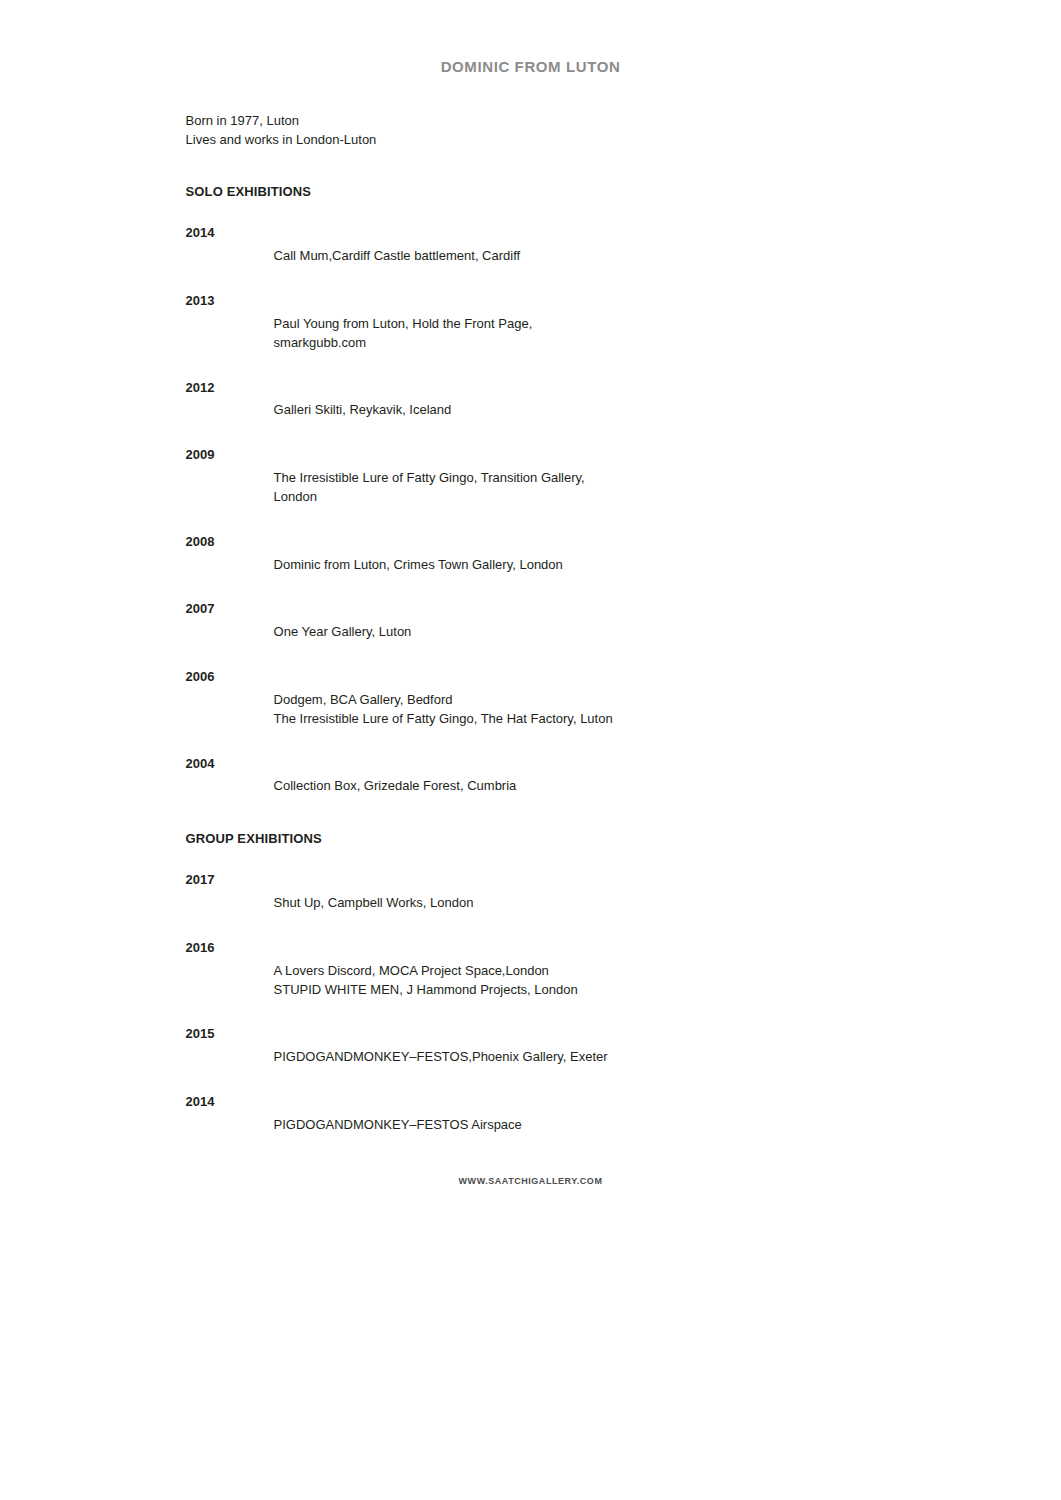DOMINIC FROM LUTON
Born in 1977, Luton
Lives and works in London-Luton
SOLO EXHIBITIONS
2014
Call Mum,Cardiff Castle battlement, Cardiff
2013
Paul Young from Luton, Hold the Front Page,
smarkgubb.com
2012
Galleri Skilti, Reykavik, Iceland
2009
The Irresistible Lure of Fatty Gingo, Transition Gallery,
London
2008
Dominic from Luton, Crimes Town Gallery, London
2007
One Year Gallery, Luton
2006
Dodgem, BCA Gallery, Bedford
The Irresistible Lure of Fatty Gingo, The Hat Factory, Luton
2004
Collection Box, Grizedale Forest, Cumbria
GROUP EXHIBITIONS
2017
Shut Up, Campbell Works, London
2016
A Lovers Discord, MOCA Project Space,London
STUPID WHITE MEN, J Hammond Projects, London
2015
PIGDOGANDMONKEY–FESTOS,Phoenix Gallery, Exeter
2014
PIGDOGANDMONKEY–FESTOS Airspace
WWW.SAATCHIGALLERY.COM